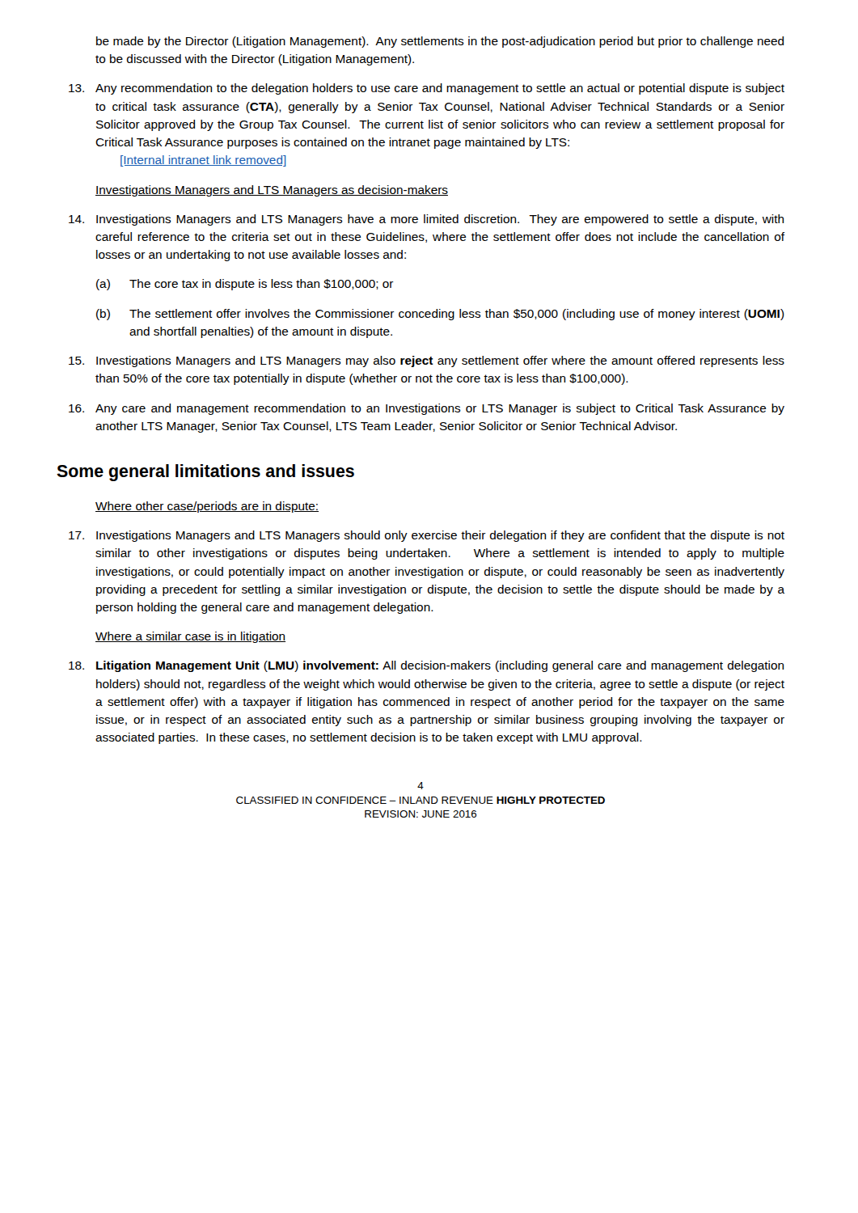be made by the Director (Litigation Management). Any settlements in the post-adjudication period but prior to challenge need to be discussed with the Director (Litigation Management).
Any recommendation to the delegation holders to use care and management to settle an actual or potential dispute is subject to critical task assurance (CTA), generally by a Senior Tax Counsel, National Adviser Technical Standards or a Senior Solicitor approved by the Group Tax Counsel. The current list of senior solicitors who can review a settlement proposal for Critical Task Assurance purposes is contained on the intranet page maintained by LTS:
[Internal intranet link removed]
Investigations Managers and LTS Managers as decision-makers
Investigations Managers and LTS Managers have a more limited discretion. They are empowered to settle a dispute, with careful reference to the criteria set out in these Guidelines, where the settlement offer does not include the cancellation of losses or an undertaking to not use available losses and:
The core tax in dispute is less than $100,000; or
The settlement offer involves the Commissioner conceding less than $50,000 (including use of money interest (UOMI) and shortfall penalties) of the amount in dispute.
Investigations Managers and LTS Managers may also reject any settlement offer where the amount offered represents less than 50% of the core tax potentially in dispute (whether or not the core tax is less than $100,000).
Any care and management recommendation to an Investigations or LTS Manager is subject to Critical Task Assurance by another LTS Manager, Senior Tax Counsel, LTS Team Leader, Senior Solicitor or Senior Technical Advisor.
Some general limitations and issues
Where other case/periods are in dispute:
Investigations Managers and LTS Managers should only exercise their delegation if they are confident that the dispute is not similar to other investigations or disputes being undertaken. Where a settlement is intended to apply to multiple investigations, or could potentially impact on another investigation or dispute, or could reasonably be seen as inadvertently providing a precedent for settling a similar investigation or dispute, the decision to settle the dispute should be made by a person holding the general care and management delegation.
Where a similar case is in litigation
Litigation Management Unit (LMU) involvement: All decision-makers (including general care and management delegation holders) should not, regardless of the weight which would otherwise be given to the criteria, agree to settle a dispute (or reject a settlement offer) with a taxpayer if litigation has commenced in respect of another period for the taxpayer on the same issue, or in respect of an associated entity such as a partnership or similar business grouping involving the taxpayer or associated parties. In these cases, no settlement decision is to be taken except with LMU approval.
4 CLASSIFIED IN CONFIDENCE – INLAND REVENUE HIGHLY PROTECTED
REVISION: JUNE 2016